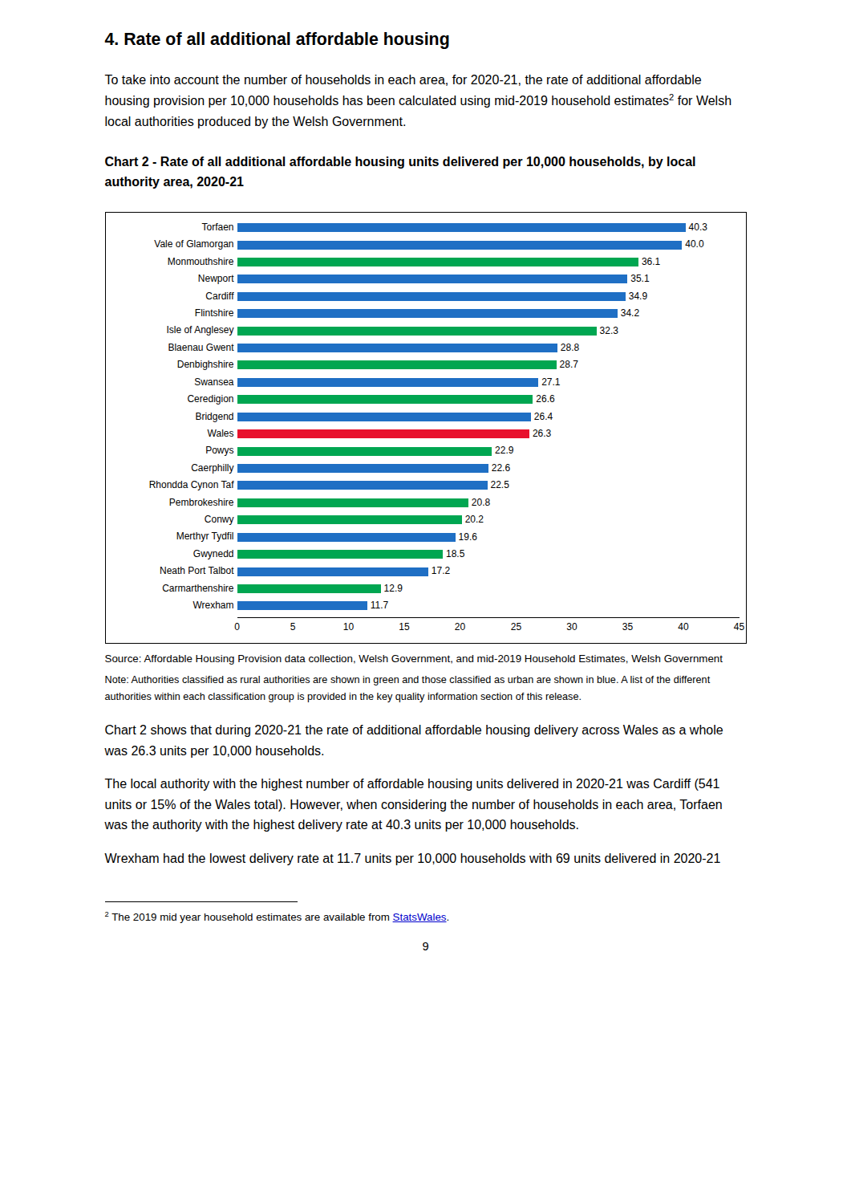4. Rate of all additional affordable housing
To take into account the number of households in each area, for 2020-21, the rate of additional affordable housing provision per 10,000 households has been calculated using mid-2019 household estimates2 for Welsh local authorities produced by the Welsh Government.
Chart 2 - Rate of all additional affordable housing units delivered per 10,000 households, by local authority area, 2020-21
| Torfaen | 40.3 |
| Vale of Glamorgan | 40.0 |
| Monmouthshire | 36.1 |
| Newport | 35.1 |
| Cardiff | 34.9 |
| Flintshire | 34.2 |
| Isle of Anglesey | 32.3 |
| Blaenau Gwent | 28.8 |
| Denbighshire | 28.7 |
| Swansea | 27.1 |
| Ceredigion | 26.6 |
| Bridgend | 26.4 |
| Wales | 26.3 |
| Powys | 22.9 |
| Caerphilly | 22.6 |
| Rhondda Cynon Taf | 22.5 |
| Pembrokeshire | 20.8 |
| Conwy | 20.2 |
| Merthyr Tydfil | 19.6 |
| Gwynedd | 18.5 |
| Neath Port Talbot | 17.2 |
| Carmarthenshire | 12.9 |
| Wrexham | 11.7 |
0 5 10 15 20 25 30 35 40 45
Source: Affordable Housing Provision data collection, Welsh Government, and mid-2019 Household Estimates, Welsh Government
Note: Authorities classified as rural authorities are shown in green and those classified as urban are shown in blue. A list of the different authorities within each classification group is provided in the key quality information section of this release.
Chart 2 shows that during 2020-21 the rate of additional affordable housing delivery across Wales as a whole was 26.3 units per 10,000 households.
The local authority with the highest number of affordable housing units delivered in 2020-21 was Cardiff (541 units or 15% of the Wales total). However, when considering the number of households in each area, Torfaen was the authority with the highest delivery rate at 40.3 units per 10,000 households.
Wrexham had the lowest delivery rate at 11.7 units per 10,000 households with 69 units delivered in 2020-21
2 The 2019 mid year household estimates are available from StatsWales.
9